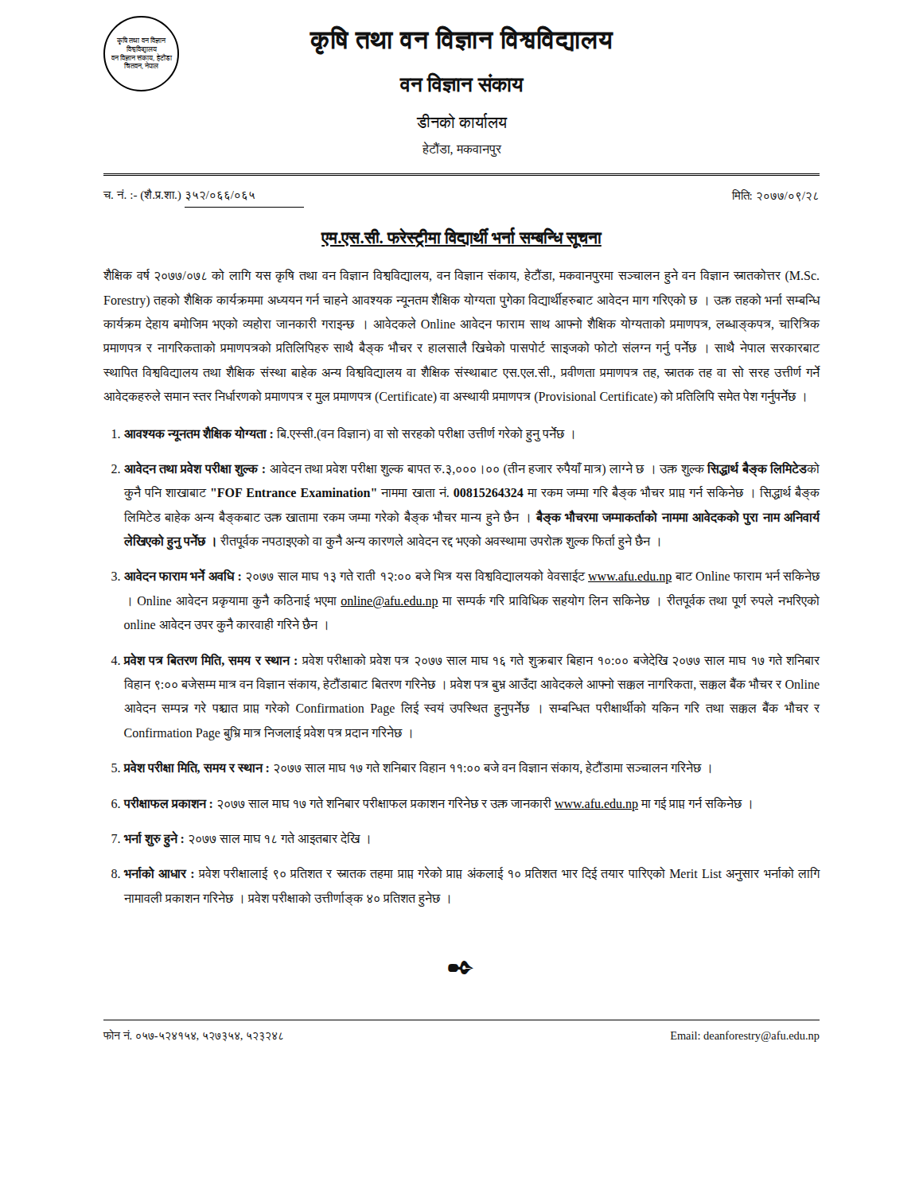कृषि तथा वन विज्ञान विश्वविद्यालय
वन विज्ञान संकाय, हेटौंडा
चितवन, नेपाल
कृषि तथा वन विज्ञान विश्वविद्यालय
वन विज्ञान संकाय
डीनको कार्यालय
हेटौंडा, मकवानपुर
च. नं. :- (शै.प्र.शा.) ३५२/०६६/०६५
मिति: २०७७/०९/२८
एम.एस.सी. फरेस्ट्रीमा विद्यार्थी भर्ना सम्बन्धि सूचना
शैक्षिक वर्ष २०७७/०७८ को लागि यस कृषि तथा वन विज्ञान विश्वविद्यालय, वन विज्ञान संकाय, हेटौंडा, मकवानपुरमा सञ्चालन हुने वन विज्ञान स्नातकोत्तर (M.Sc. Forestry) तहको शैक्षिक कार्यक्रममा अध्ययन गर्न चाहने आवश्यक न्यूनतम शैक्षिक योग्यता पुगेका विद्यार्थीहरुबाट आवेदन माग गरिएको छ । उक्त तहको भर्ना सम्बन्धि कार्यक्रम देहाय बमोजिम भएको व्यहोरा जानकारी गराइन्छ । आवेदकले Online आवेदन फाराम साथ आफ्नो शैक्षिक योग्यताको प्रमाणपत्र, लब्धाङ्कपत्र, चारित्रिक प्रमाणपत्र र नागरिकताको प्रमाणपत्रको प्रतिलिपिहरु साथै बैङ्क भौचर र हालसालै खिचेको पासपोर्ट साइजको फोटो संलग्न गर्नु पर्नेछ । साथै नेपाल सरकारबाट स्थापित विश्वविद्यालय तथा शैक्षिक संस्था बाहेक अन्य विश्वविद्यालय वा शैक्षिक संस्थाबाट एस.एल.सी., प्रवीणता प्रमाणपत्र तह, स्नातक तह वा सो सरह उत्तीर्ण गर्ने आवेदकहरुले समान स्तर निर्धारणको प्रमाणपत्र र मुल प्रमाणपत्र (Certificate) वा अस्थायी प्रमाणपत्र (Provisional Certificate) को प्रतिलिपि समेत पेश गर्नुपर्नेछ ।
आवश्यक न्यूनतम शैक्षिक योग्यता : बि.एस्सी.(वन विज्ञान) वा सो सरहको परीक्षा उत्तीर्ण गरेको हुनु पर्नेछ ।
आवेदन तथा प्रवेश परीक्षा शुल्क : आवेदन तथा प्रवेश परीक्षा शुल्क बापत रु.३,०००।०० (तीन हजार रुपैयाँ मात्र) लाग्ने छ । उक्त शुल्क सिद्धार्थ बैङ्क लिमिटेडको कुनै पनि शाखाबाट "FOF Entrance Examination" नाममा खाता नं. 00815264324 मा रकम जम्मा गरि बैङ्क भौचर प्राप्त गर्न सकिनेछ । सिद्धार्थ बैङ्क लिमिटेड बाहेक अन्य बैङ्कबाट उक्त खातामा रकम जम्मा गरेको बैङ्क भौचर मान्य हुने छैन । बैङ्क भौचरमा जम्माकर्ताको नाममा आवेदकको पुरा नाम अनिवार्य लेखिएको हुनु पर्नेछ । रीतपूर्वक नपठाइएको वा कुनै अन्य कारणले आवेदन रद्द भएको अवस्थामा उपरोक्त शुल्क फिर्ता हुने छैन ।
आवेदन फाराम भर्ने अवधि : २०७७ साल माघ १३ गते राती १२:०० बजे भित्र यस विश्वविद्यालयको वेवसाईट www.afu.edu.np बाट Online फाराम भर्न सकिनेछ । Online आवेदन प्रकृयामा कुनै कठिनाई भएमा online@afu.edu.np मा सम्पर्क गरि प्राविधिक सहयोग लिन सकिनेछ । रीतपूर्वक तथा पूर्ण रुपले नभरिएको online आवेदन उपर कुनै कारवाही गरिने छैन ।
प्रवेश पत्र बितरण मिति, समय र स्थान : प्रवेश परीक्षाको प्रवेश पत्र २०७७ साल माघ १६ गते शुक्रबार बिहान १०:०० बजेदेखि २०७७ साल माघ १७ गते शनिबार विहान ९:०० बजेसम्म मात्र वन विज्ञान संकाय, हेटौंडाबाट बितरण गरिनेछ । प्रवेश पत्र बुभ्न आउँदा आवेदकले आफ्नो सक्कल नागरिकता, सक्कल बैंक भौचर र Online आवेदन सम्पन्न गरे पश्चात प्राप्त गरेको Confirmation Page लिई स्वयं उपस्थित हुनुपर्नेछ । सम्बन्धित परीक्षार्थीको यकिन गरि तथा सक्कल बैंक भौचर र Confirmation Page बुभ्रि मात्र निजलाई प्रवेश पत्र प्रदान गरिनेछ ।
प्रवेश परीक्षा मिति, समय र स्थान : २०७७ साल माघ १७ गते शनिबार विहान ११:०० बजे वन विज्ञान संकाय, हेटौंडामा सञ्चालन गरिनेछ ।
परीक्षाफल प्रकाशन : २०७७ साल माघ १७ गते शनिबार परीक्षाफल प्रकाशन गरिनेछ र उक्त जानकारी www.afu.edu.np मा गई प्राप्त गर्न सकिनेछ ।
भर्ना शुरु हुने : २०७७ साल माघ १८ गते आइतबार देखि ।
भर्नाको आधार : प्रवेश परीक्षालाई ९० प्रतिशत र स्नातक तहमा प्राप्त गरेको प्राप्त अंकलाई १० प्रतिशत भार दिई तयार पारिएको Merit List अनुसार भर्नाको लागि नामावली प्रकाशन गरिनेछ । प्रवेश परीक्षाको उत्तीर्णाङ्क ४० प्रतिशत हुनेछ ।
✒
फोन नं. ०५७-५२४१५४, ५२७३५४, ५२३२४८
Email: deanforestry@afu.edu.np